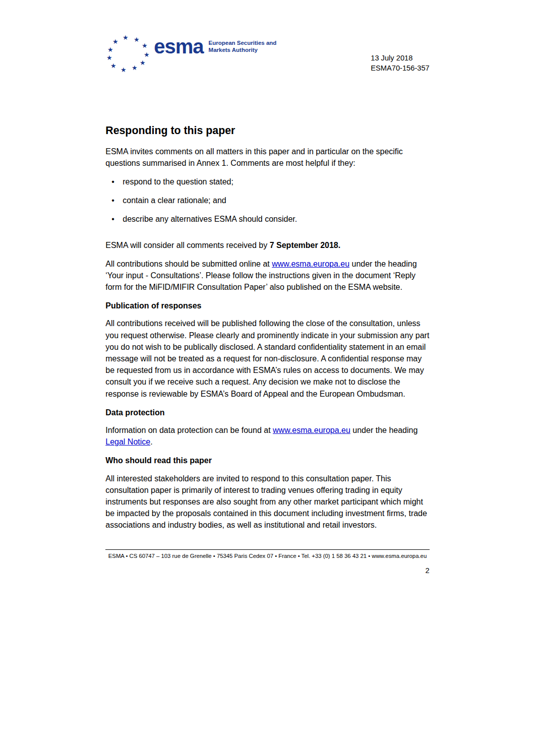★ ★ ★ ★ ★ ★ ★ ★ ★ ★ ★ ★
esma
European Securities and
Markets Authority
13 July 2018
ESMA70-156-357
Responding to this paper
ESMA invites comments on all matters in this paper and in particular on the specific questions summarised in Annex 1. Comments are most helpful if they:
respond to the question stated;
contain a clear rationale; and
describe any alternatives ESMA should consider.
ESMA will consider all comments received by 7 September 2018.
All contributions should be submitted online at www.esma.europa.eu under the heading ‘Your input - Consultations’. Please follow the instructions given in the document ‘Reply form for the MiFID/MIFIR Consultation Paper’ also published on the ESMA website.
Publication of responses
All contributions received will be published following the close of the consultation, unless you request otherwise. Please clearly and prominently indicate in your submission any part you do not wish to be publically disclosed. A standard confidentiality statement in an email message will not be treated as a request for non-disclosure. A confidential response may be requested from us in accordance with ESMA’s rules on access to documents. We may consult you if we receive such a request. Any decision we make not to disclose the response is reviewable by ESMA’s Board of Appeal and the European Ombudsman.
Data protection
Information on data protection can be found at www.esma.europa.eu under the heading Legal Notice.
Who should read this paper
All interested stakeholders are invited to respond to this consultation paper. This consultation paper is primarily of interest to trading venues offering trading in equity instruments but responses are also sought from any other market participant which might be impacted by the proposals contained in this document including investment firms, trade associations and industry bodies, as well as institutional and retail investors.
ESMA • CS 60747 – 103 rue de Grenelle • 75345 Paris Cedex 07 • France • Tel. +33 (0) 1 58 36 43 21 • www.esma.europa.eu
2